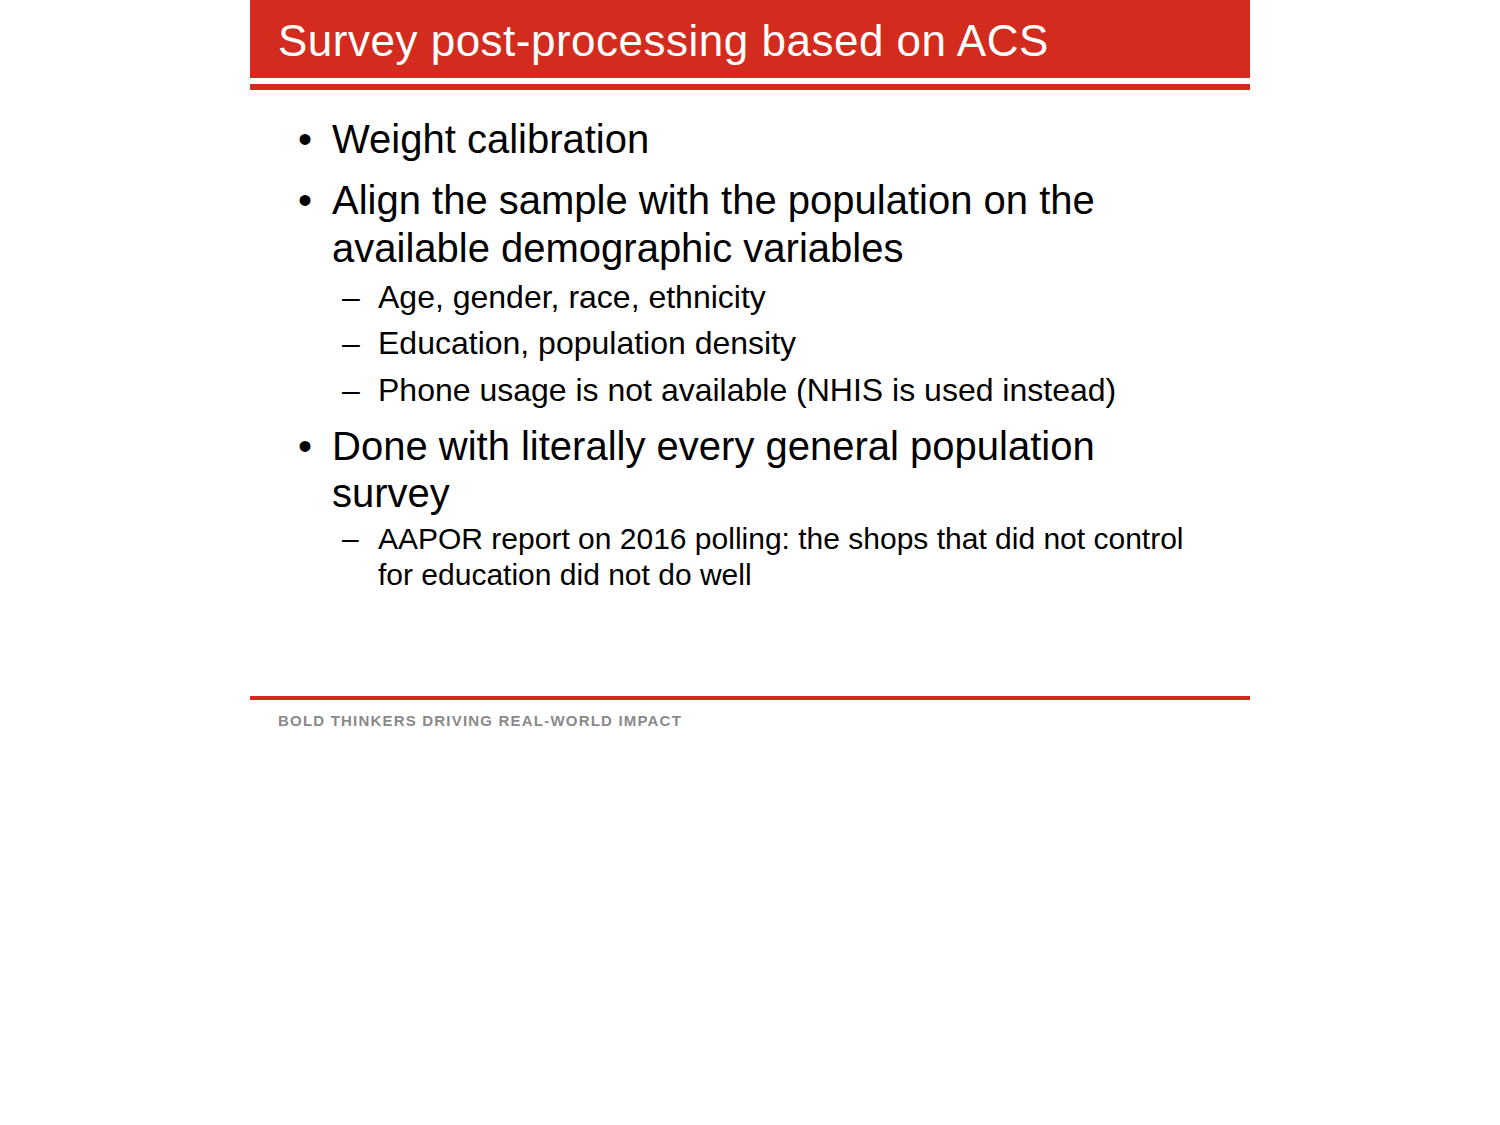Survey post-processing based on ACS
Weight calibration
Align the sample with the population on the available demographic variables
Age, gender, race, ethnicity
Education, population density
Phone usage is not available (NHIS is used instead)
Done with literally every general population survey
AAPOR report on 2016 polling: the shops that did not control for education did not do well
BOLD THINKERS DRIVING REAL-WORLD IMPACT